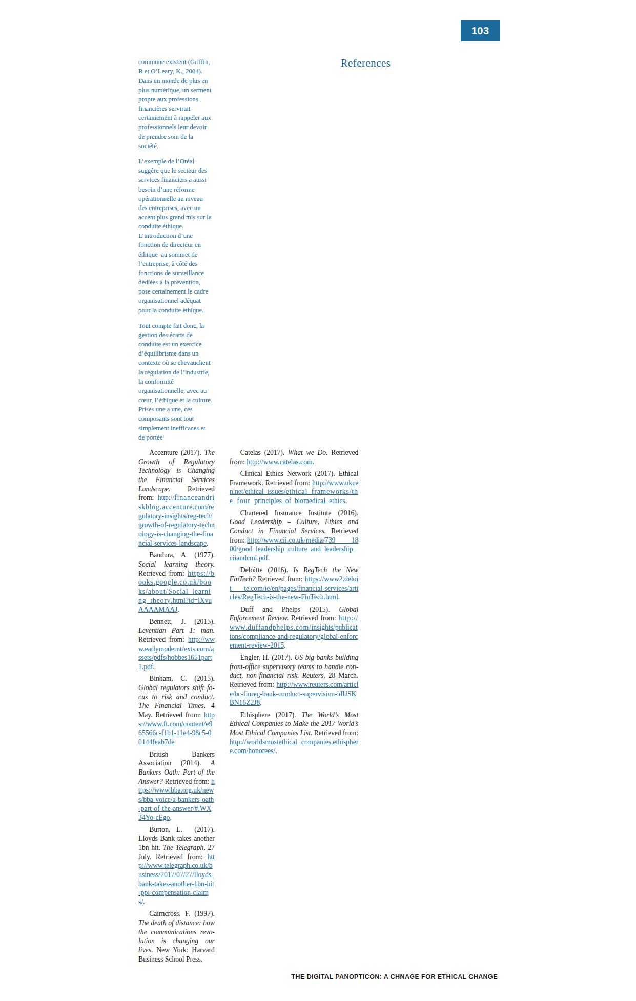103
commune existent (Griffin, R et O’Leary, K., 2004). Dans un monde de plus en plus numérique, un serment propre aux professions financières servirait certainement à rappeler aux professionnels leur devoir de prendre soin de la société.
L’exemple de l’Oréal suggère que le secteur des services financiers a aussi besoin d’une réforme opérationnelle au niveau des entreprises, avec un accent plus grand mis sur la conduite éthique. L’introduction d’une fonction de directeur en éthique au sommet de l’entreprise, à côté des fonctions de surveillance dédiées à la prévention, pose certainement le cadre organisationnel adéquat pour la conduite éthique.
Tout compte fait donc, la gestion des écarts de conduite est un exercice d’équilibrisme dans un contexte où se chevauchent la régulation de l’industrie, la conformité organisationnelle, avec au cœur, l’éthique et la culture. Prises une a une, ces composants sont tout simplement inefficaces et de portée
References
Accenture (2017). The Growth of Regulatory Technology is Changing the Financial Services Landscape. Retrieved from: http://financeandriskblog.accenture.com/regulatory-insights/reg-tech/growth-of-regulatory-technology-is-changing-the-financial-services-landscape.
Bandura, A. (1977). Social learning theory. Retrieved from: https://books.google.co.uk/books/about/Social_learning_theory. html?id=lXvuAAAAMAAJ.
Bennett, J. (2015). Leventian Part 1: man. Retrieved from: http://www.earlymodernt/exts.com/assets/pdfs/hobbes1651part1.pdf.
Binham, C. (2015). Global regulators shift focus to risk and conduct. The Financial Times, 4 May. Retrieved from: https://www.ft.com/content/e965566c-f1b1-11e4-98c5-00144feab7de
British Bankers Association (2014). A Bankers Oath: Part of the Answer? Retrieved from: https://www.bba.org.uk/news/bba-voice/a-bankers-oath-part-of-the-answer/#.WX34Yo-cEgo.
Burton, L. (2017). Lloyds Bank takes another 1bn hit. The Telegraph, 27 July. Retrieved from: http://www.telegraph.co.uk/business/2017/07/27/lloyds-bank-takes-another-1bn-hit-ppi-compensation-claims/.
Cairncross, F. (1997). The death of distance: how the communications revolution is changing our lives. New York: Harvard Business School Press.
Catelas (2017). What we Do. Retrieved from: http://www.catelas.com.
Clinical Ethics Network (2017). Ethical Framework. Retrieved from: http://www.ukcen.net/ethical_issues/ethical_frameworks/the_four_principles_of_biomedical_ethics.
Chartered Insurance Institute (2016). Good Leadership – Culture, Ethics and Conduct in Financial Services. Retrieved from: http://www.cii.co.uk/media/739 1800/good_leadership_culture_and_leadership_ciiandcmi.pdf.
Deloitte (2016). Is RegTech the New FinTech? Retrieved from: https://www2.deloit te.com/ie/en/pages/financial-services/articles/RegTech-is-the-new-FinTech.html.
Duff and Phelps (2015). Global Enforcement Review. Retrieved from: http://www.duffandphelps.com/insights/publications/compliance-and-regulatory/global-enforcement-review-2015.
Engler, H. (2017). US big banks building front-office supervisory teams to handle conduct, non-financial risk. Reuters, 28 March. Retrieved from: http://www.reuters.com/article/bc-finreg-bank-conduct-supervision-idUSKBN16Z2J8.
Ethisphere (2017). The World’s Most Ethical Companies to Make the 2017 World’s Most Ethical Companies List. Retrieved from: http://worldsmostethical companies.ethisphere.com/honorees/.
THE DIGITAL PANOPTICON: A CHNAGE FOR ETHICAL CHANGE